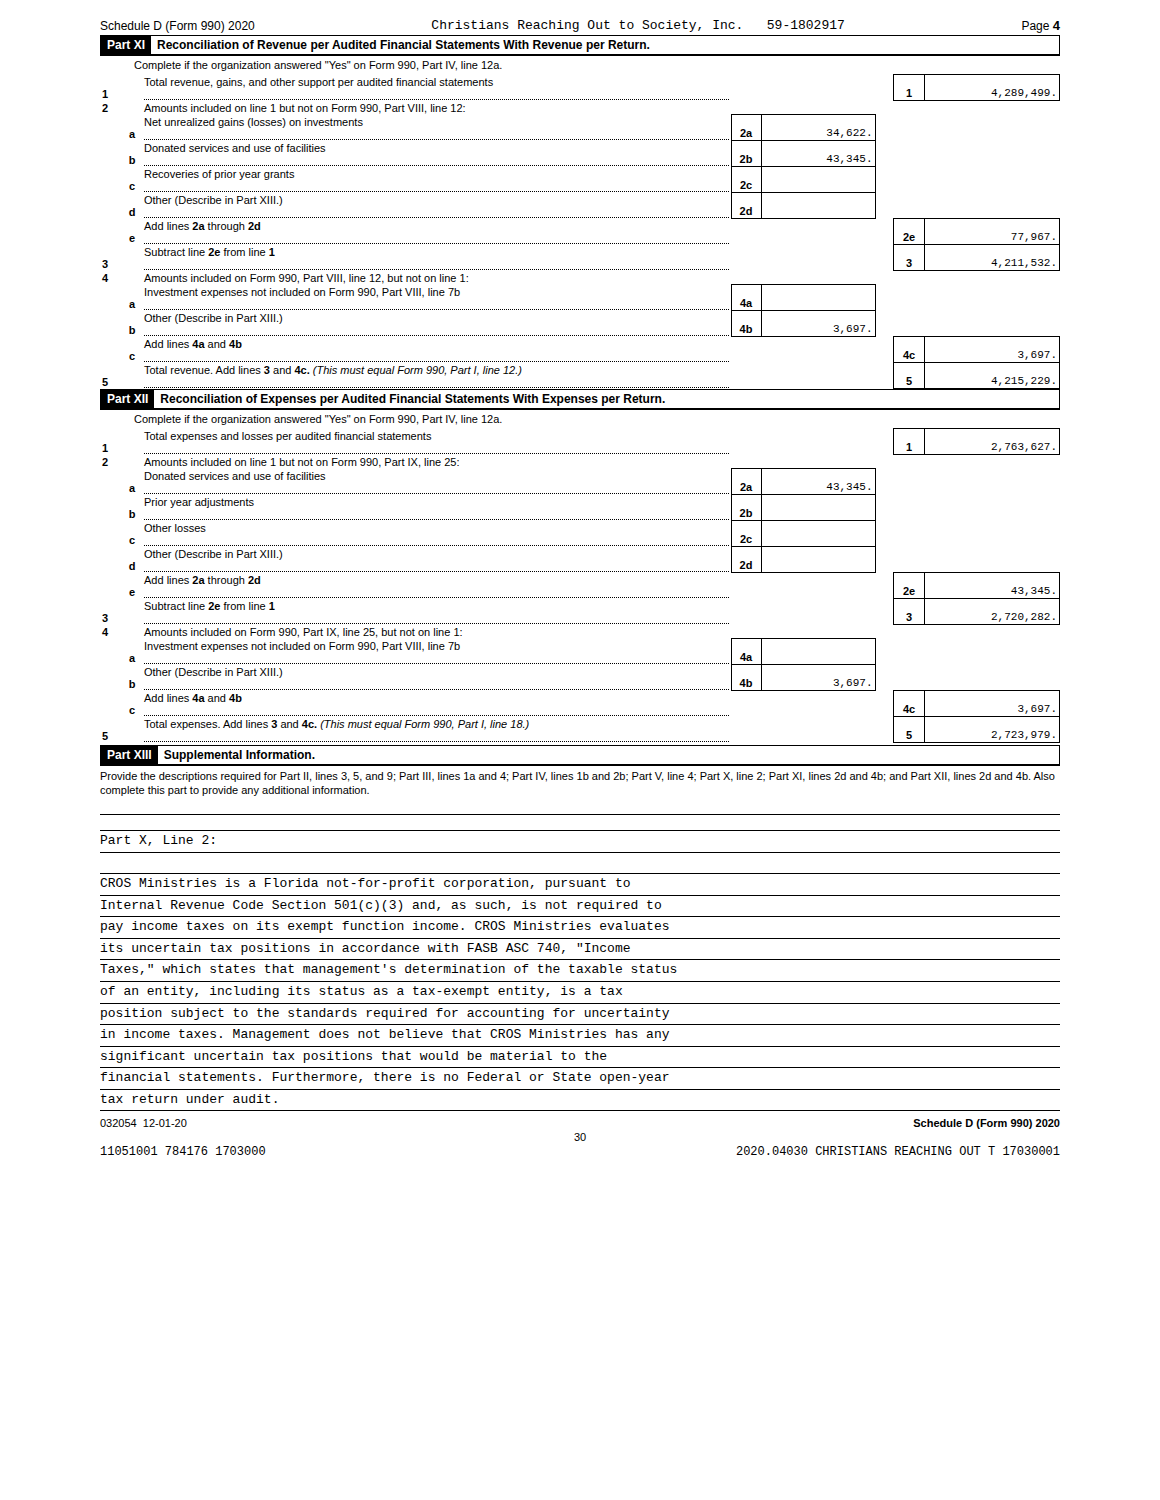Schedule D (Form 990) 2020
Christians Reaching Out to Society, Inc. 59-1802917
Page 4
Part XI
Reconciliation of Revenue per Audited Financial Statements With Revenue per Return.
Complete if the organization answered "Yes" on Form 990, Part IV, line 12a.
| 1 | | Total revenue, gains, and other support per audited financial statements | | | | 1 | 4,289,499. |
| 2 | | Amounts included on line 1 but not on Form 990, Part VIII, line 12: | | | | | |
| | a | Net unrealized gains (losses) on investments | 2a | 34,622. | | | |
| | b | Donated services and use of facilities | 2b | 43,345. | | | |
| | c | Recoveries of prior year grants | 2c | | | | |
| | d | Other (Describe in Part XIII.) | 2d | | | | |
| | e | Add lines 2a through 2d | | | | 2e | 77,967. |
| 3 | | Subtract line 2e from line 1 | | | | 3 | 4,211,532. |
| 4 | | Amounts included on Form 990, Part VIII, line 12, but not on line 1: | | | | | |
| | a | Investment expenses not included on Form 990, Part VIII, line 7b | 4a | | | | |
| | b | Other (Describe in Part XIII.) | 4b | 3,697. | | | |
| | c | Add lines 4a and 4b | | | | 4c | 3,697. |
| 5 | | Total revenue. Add lines 3 and 4c. (This must equal Form 990, Part I, line 12.) | | | | 5 | 4,215,229. |
Part XII
Reconciliation of Expenses per Audited Financial Statements With Expenses per Return.
Complete if the organization answered "Yes" on Form 990, Part IV, line 12a.
| 1 | | Total expenses and losses per audited financial statements | | | | 1 | 2,763,627. |
| 2 | | Amounts included on line 1 but not on Form 990, Part IX, line 25: | | | | | |
| | a | Donated services and use of facilities | 2a | 43,345. | | | |
| | b | Prior year adjustments | 2b | | | | |
| | c | Other losses | 2c | | | | |
| | d | Other (Describe in Part XIII.) | 2d | | | | |
| | e | Add lines 2a through 2d | | | | 2e | 43,345. |
| 3 | | Subtract line 2e from line 1 | | | | 3 | 2,720,282. |
| 4 | | Amounts included on Form 990, Part IX, line 25, but not on line 1: | | | | | |
| | a | Investment expenses not included on Form 990, Part VIII, line 7b | 4a | | | | |
| | b | Other (Describe in Part XIII.) | 4b | 3,697. | | | |
| | c | Add lines 4a and 4b | | | | 4c | 3,697. |
| 5 | | Total expenses. Add lines 3 and 4c. (This must equal Form 990, Part I, line 18.) | | | | 5 | 2,723,979. |
Part XIII
Supplemental Information.
Provide the descriptions required for Part II, lines 3, 5, and 9; Part III, lines 1a and 4; Part IV, lines 1b and 2b; Part V, line 4; Part X, line 2; Part XI, lines 2d and 4b; and Part XII, lines 2d and 4b. Also complete this part to provide any additional information.
Part X, Line 2:
CROS Ministries is a Florida not-for-profit corporation, pursuant to
Internal Revenue Code Section 501(c)(3) and, as such, is not required to
pay income taxes on its exempt function income. CROS Ministries evaluates
its uncertain tax positions in accordance with FASB ASC 740, "Income
Taxes," which states that management's determination of the taxable status
of an entity, including its status as a tax-exempt entity, is a tax
position subject to the standards required for accounting for uncertainty
in income taxes. Management does not believe that CROS Ministries has any
significant uncertain tax positions that would be material to the
financial statements. Furthermore, there is no Federal or State open-year
tax return under audit.
032054 12-01-20
Schedule D (Form 990) 2020
30
11051001 784176 1703000
2020.04030 CHRISTIANS REACHING OUT T 17030001